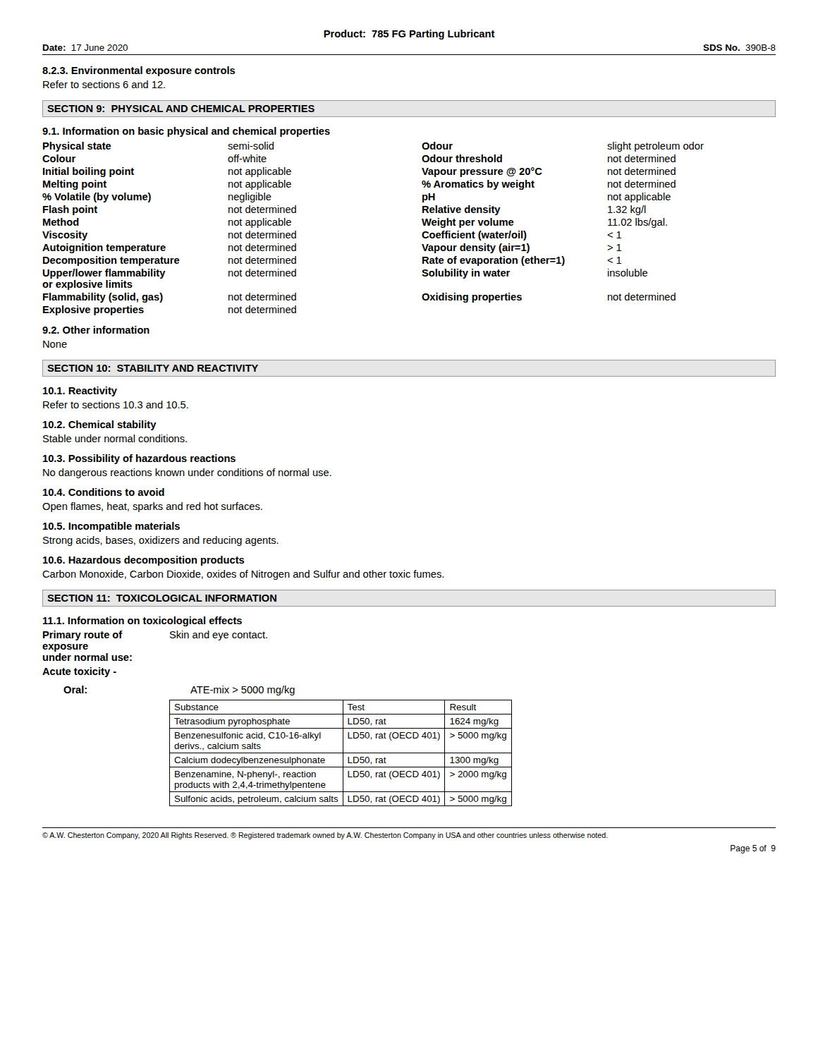Product: 785 FG Parting Lubricant
Date: 17 June 2020
SDS No. 390B-8
8.2.3. Environmental exposure controls
Refer to sections 6 and 12.
SECTION 9: PHYSICAL AND CHEMICAL PROPERTIES
9.1. Information on basic physical and chemical properties
| Physical state | semi-solid | | Odour | slight petroleum odor |
| Colour | off-white | | Odour threshold | not determined |
| Initial boiling point | not applicable | | Vapour pressure @ 20°C | not determined |
| Melting point | not applicable | | % Aromatics by weight | not determined |
| % Volatile (by volume) | negligible | | pH | not applicable |
| Flash point | not determined | | Relative density | 1.32 kg/l |
| Method | not applicable | | Weight per volume | 11.02 lbs/gal. |
| Viscosity | not determined | | Coefficient (water/oil) | < 1 |
| Autoignition temperature | not determined | | Vapour density (air=1) | > 1 |
| Decomposition temperature | not determined | | Rate of evaporation (ether=1) | < 1 |
| Upper/lower flammability or explosive limits | not determined | | Solubility in water | insoluble |
| Flammability (solid, gas) | not determined | | Oxidising properties | not determined |
| Explosive properties | not determined | | | |
9.2. Other information
None
SECTION 10: STABILITY AND REACTIVITY
10.1. Reactivity
Refer to sections 10.3 and 10.5.
10.2. Chemical stability
Stable under normal conditions.
10.3. Possibility of hazardous reactions
No dangerous reactions known under conditions of normal use.
10.4. Conditions to avoid
Open flames, heat, sparks and red hot surfaces.
10.5. Incompatible materials
Strong acids, bases, oxidizers and reducing agents.
10.6. Hazardous decomposition products
Carbon Monoxide, Carbon Dioxide, oxides of Nitrogen and Sulfur and other toxic fumes.
SECTION 11: TOXICOLOGICAL INFORMATION
11.1. Information on toxicological effects
Primary route of exposure
under normal use:
Skin and eye contact.
Acute toxicity -
Oral:
ATE-mix > 5000 mg/kg
| Substance | Test | Result |
| Tetrasodium pyrophosphate | LD50, rat | 1624 mg/kg |
| Benzenesulfonic acid, C10-16-alkyl derivs., calcium salts | LD50, rat (OECD 401) | > 5000 mg/kg |
| Calcium dodecylbenzenesulphonate | LD50, rat | 1300 mg/kg |
| Benzenamine, N-phenyl-, reaction products with 2,4,4-trimethylpentene | LD50, rat (OECD 401) | > 2000 mg/kg |
| Sulfonic acids, petroleum, calcium salts | LD50, rat (OECD 401) | > 5000 mg/kg |
© A.W. Chesterton Company, 2020 All Rights Reserved. ® Registered trademark owned by A.W. Chesterton Company in USA and other countries unless otherwise noted.
Page 5 of 9